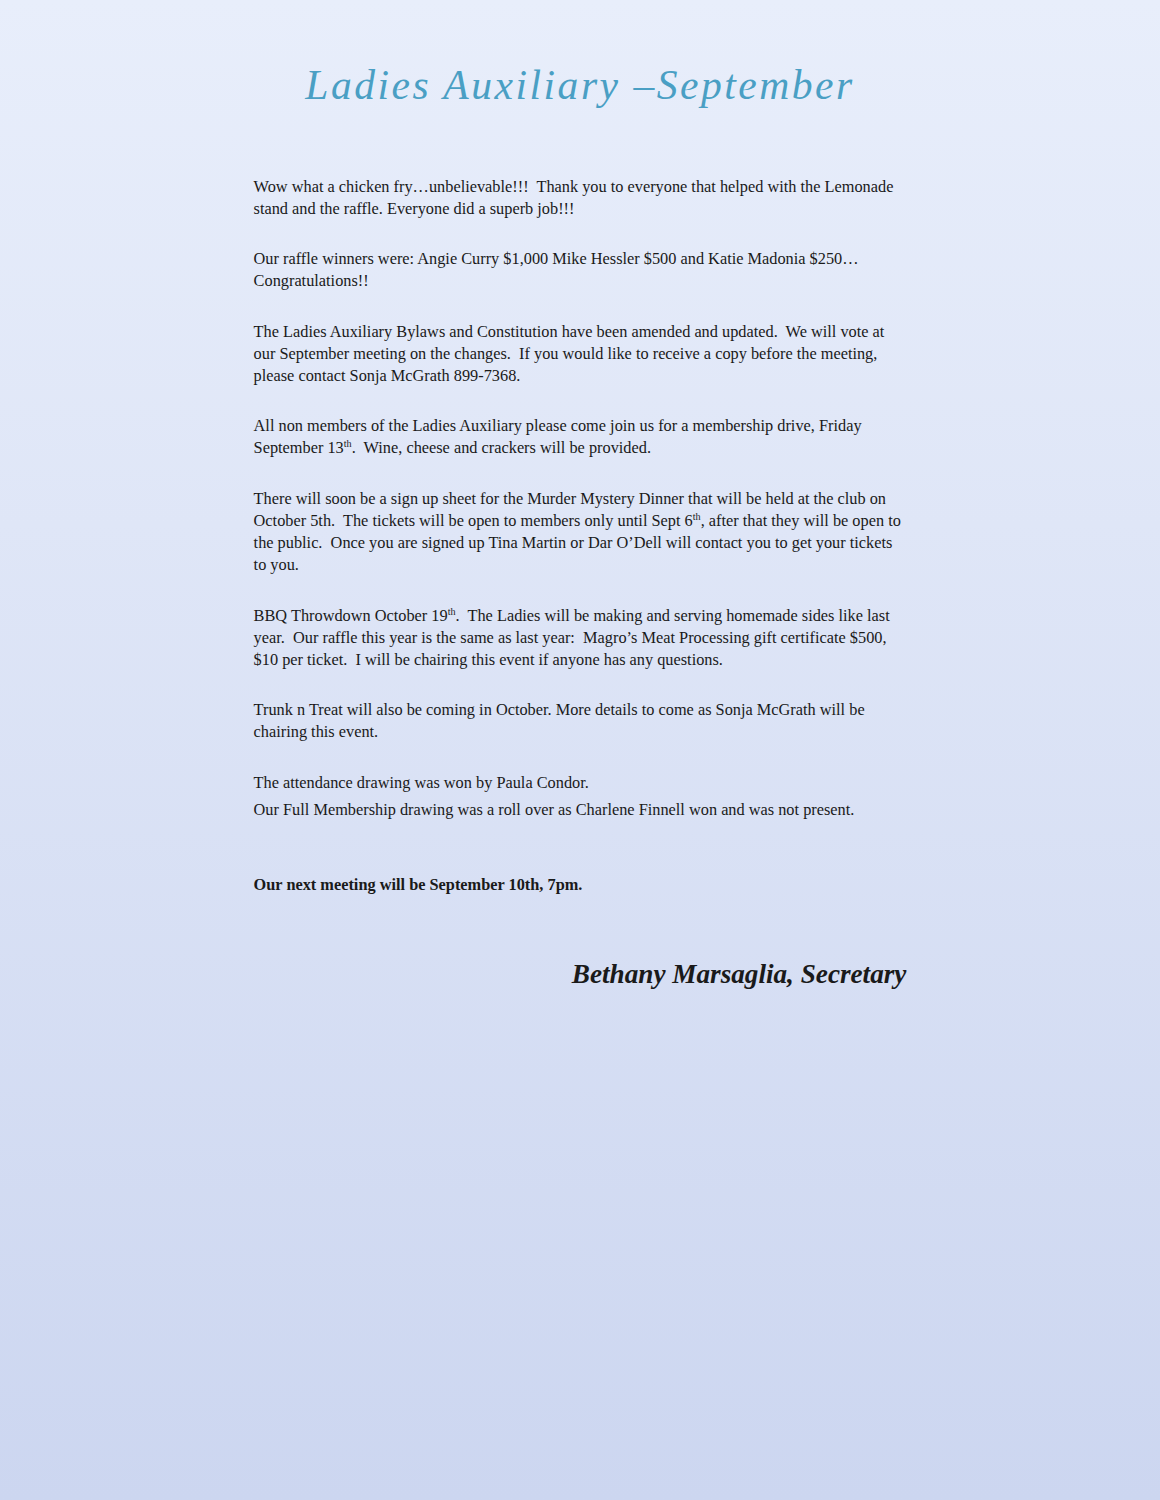Ladies Auxiliary –September
Wow what a chicken fry…unbelievable!!! Thank you to everyone that helped with the Lemonade stand and the raffle. Everyone did a superb job!!!
Our raffle winners were: Angie Curry $1,000 Mike Hessler $500 and Katie Madonia $250…Congratulations!!
The Ladies Auxiliary Bylaws and Constitution have been amended and updated. We will vote at our September meeting on the changes. If you would like to receive a copy before the meeting, please contact Sonja McGrath 899-7368.
All non members of the Ladies Auxiliary please come join us for a membership drive, Friday September 13th. Wine, cheese and crackers will be provided.
There will soon be a sign up sheet for the Murder Mystery Dinner that will be held at the club on October 5th. The tickets will be open to members only until Sept 6th, after that they will be open to the public. Once you are signed up Tina Martin or Dar O’Dell will contact you to get your tickets to you.
BBQ Throwdown October 19th. The Ladies will be making and serving homemade sides like last year. Our raffle this year is the same as last year: Magro’s Meat Processing gift certificate $500, $10 per ticket. I will be chairing this event if anyone has any questions.
Trunk n Treat will also be coming in October. More details to come as Sonja McGrath will be chairing this event.
The attendance drawing was won by Paula Condor.
Our Full Membership drawing was a roll over as Charlene Finnell won and was not present.
Our next meeting will be September 10th, 7pm.
Bethany Marsaglia, Secretary